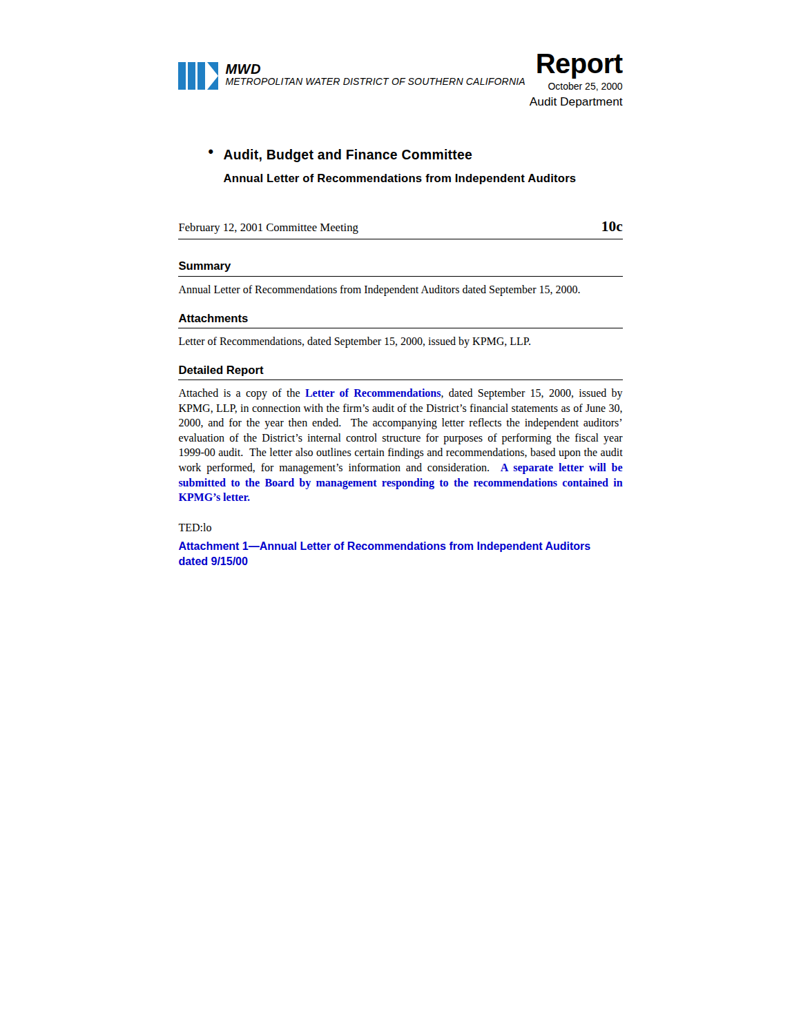MWD
METROPOLITAN WATER DISTRICT OF SOUTHERN CALIFORNIA
Report
October 25, 2000
Audit Department
•Audit, Budget and Finance Committee
Annual Letter of Recommendations from Independent Auditors
February 12, 2001 Committee Meeting
10c
Summary
Annual Letter of Recommendations from Independent Auditors dated September 15, 2000.
Attachments
Letter of Recommendations, dated September 15, 2000, issued by KPMG, LLP.
Detailed Report
Attached is a copy of the Letter of Recommendations, dated September 15, 2000, issued by KPMG, LLP, in connection with the firm’s audit of the District’s financial statements as of June 30, 2000, and for the year then ended. The accompanying letter reflects the independent auditors’ evaluation of the District’s internal control structure for purposes of performing the fiscal year 1999-00 audit. The letter also outlines certain findings and recommendations, based upon the audit work performed, for management’s information and consideration. A separate letter will be submitted to the Board by management responding to the recommendations contained in KPMG’s letter.
TED:lo
Attachment 1—Annual Letter of Recommendations from Independent Auditors dated 9/15/00